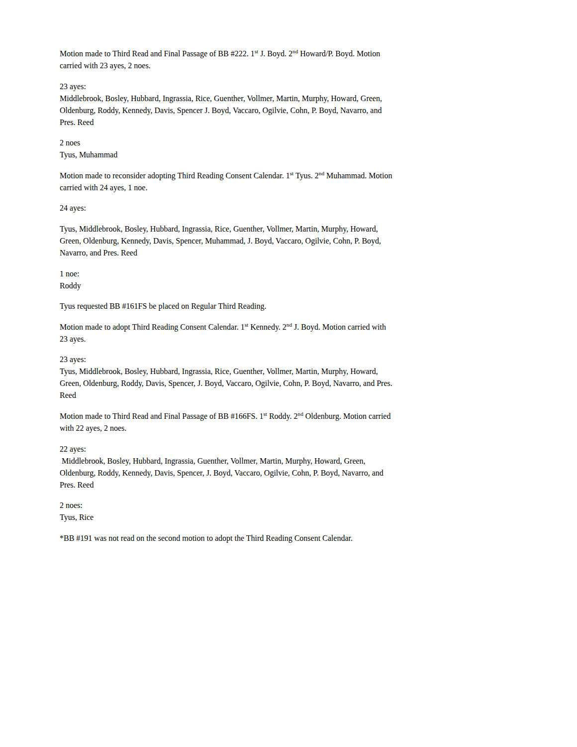Motion made to Third Read and Final Passage of BB #222. 1st J. Boyd. 2nd Howard/P. Boyd. Motion carried with 23 ayes, 2 noes.
23 ayes:
Middlebrook, Bosley, Hubbard, Ingrassia, Rice, Guenther, Vollmer, Martin, Murphy, Howard, Green, Oldenburg, Roddy, Kennedy, Davis, Spencer J. Boyd, Vaccaro, Ogilvie, Cohn, P. Boyd, Navarro, and Pres. Reed
2 noes
Tyus, Muhammad
Motion made to reconsider adopting Third Reading Consent Calendar. 1st Tyus. 2nd Muhammad. Motion carried with 24 ayes, 1 noe.
24 ayes:
Tyus, Middlebrook, Bosley, Hubbard, Ingrassia, Rice, Guenther, Vollmer, Martin, Murphy, Howard, Green, Oldenburg, Kennedy, Davis, Spencer, Muhammad, J. Boyd, Vaccaro, Ogilvie, Cohn, P. Boyd, Navarro, and Pres. Reed
1 noe:
Roddy
Tyus requested BB #161FS be placed on Regular Third Reading.
Motion made to adopt Third Reading Consent Calendar. 1st Kennedy. 2nd J. Boyd. Motion carried with 23 ayes.
23 ayes:
Tyus, Middlebrook, Bosley, Hubbard, Ingrassia, Rice, Guenther, Vollmer, Martin, Murphy, Howard, Green, Oldenburg, Roddy, Davis, Spencer, J. Boyd, Vaccaro, Ogilvie, Cohn, P. Boyd, Navarro, and Pres. Reed
Motion made to Third Read and Final Passage of BB #166FS. 1st Roddy. 2nd Oldenburg. Motion carried with 22 ayes, 2 noes.
22 ayes:
Middlebrook, Bosley, Hubbard, Ingrassia, Guenther, Vollmer, Martin, Murphy, Howard, Green, Oldenburg, Roddy, Kennedy, Davis, Spencer, J. Boyd, Vaccaro, Ogilvie, Cohn, P. Boyd, Navarro, and Pres. Reed
2 noes:
Tyus, Rice
*BB #191 was not read on the second motion to adopt the Third Reading Consent Calendar.